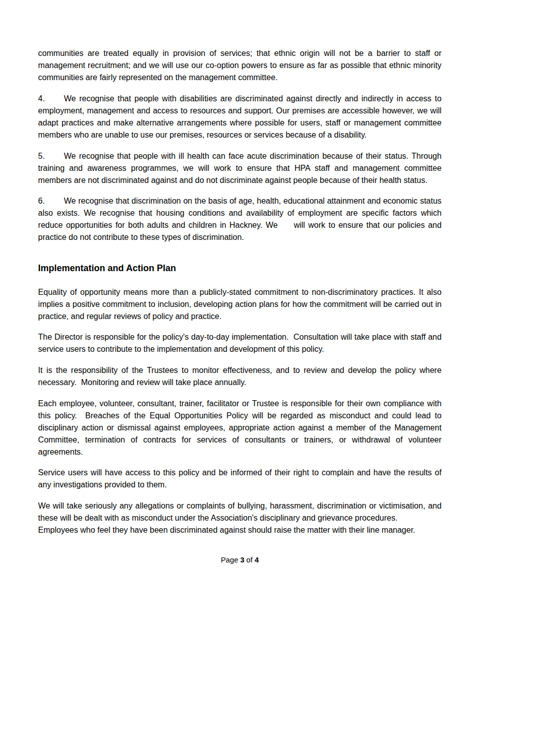communities are treated equally in provision of services; that ethnic origin will not be a barrier to staff or management recruitment; and we will use our co-option powers to ensure as far as possible that ethnic minority communities are fairly represented on the management committee.
4. We recognise that people with disabilities are discriminated against directly and indirectly in access to employment, management and access to resources and support. Our premises are accessible however, we will adapt practices and make alternative arrangements where possible for users, staff or management committee members who are unable to use our premises, resources or services because of a disability.
5. We recognise that people with ill health can face acute discrimination because of their status. Through training and awareness programmes, we will work to ensure that HPA staff and management committee members are not discriminated against and do not discriminate against people because of their health status.
6. We recognise that discrimination on the basis of age, health, educational attainment and economic status also exists. We recognise that housing conditions and availability of employment are specific factors which reduce opportunities for both adults and children in Hackney. We will work to ensure that our policies and practice do not contribute to these types of discrimination.
Implementation and Action Plan
Equality of opportunity means more than a publicly-stated commitment to non-discriminatory practices. It also implies a positive commitment to inclusion, developing action plans for how the commitment will be carried out in practice, and regular reviews of policy and practice.
The Director is responsible for the policy's day-to-day implementation. Consultation will take place with staff and service users to contribute to the implementation and development of this policy.
It is the responsibility of the Trustees to monitor effectiveness, and to review and develop the policy where necessary. Monitoring and review will take place annually.
Each employee, volunteer, consultant, trainer, facilitator or Trustee is responsible for their own compliance with this policy. Breaches of the Equal Opportunities Policy will be regarded as misconduct and could lead to disciplinary action or dismissal against employees, appropriate action against a member of the Management Committee, termination of contracts for services of consultants or trainers, or withdrawal of volunteer agreements.
Service users will have access to this policy and be informed of their right to complain and have the results of any investigations provided to them.
We will take seriously any allegations or complaints of bullying, harassment, discrimination or victimisation, and these will be dealt with as misconduct under the Association's disciplinary and grievance procedures.
Employees who feel they have been discriminated against should raise the matter with their line manager.
Page 3 of 4